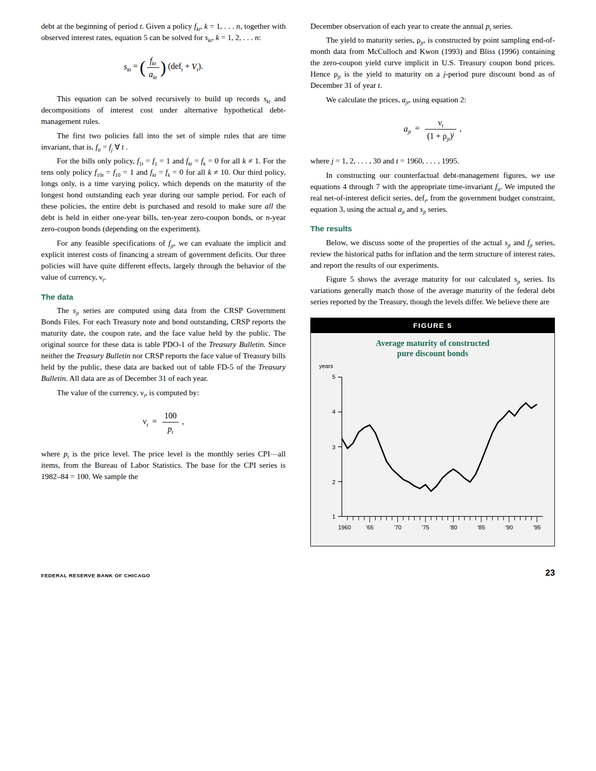debt at the beginning of period t. Given a policy fkt, k = 1, . . . n, together with observed interest rates, equation 5 can be solved for skt, k = 1, 2, . . . n:
skt = (fkt akt) (deft + Vt).
This equation can be solved recursively to build up records skt and decompositions of interest cost under alternative hypothetical debt-management rules.
The first two policies fall into the set of simple rules that are time invariant, that is, fit = fj ∀ t .
For the bills only policy, f1t = f1 = 1 and fkt = fk = 0 for all k ≠ 1. For the tens only policy f10t = f10 = 1 and fkt = fk = 0 for all k ≠ 10. Our third policy, longs only, is a time varying policy, which depends on the maturity of the longest bond outstanding each year during our sample period. For each of these policies, the entire debt is purchased and resold to make sure all the debt is held in either one-year bills, ten-year zero-coupon bonds, or n-year zero-coupon bonds (depending on the experiment).
For any feasible specifications of fjt, we can evaluate the implicit and explicit interest costs of financing a stream of government deficits. Our three policies will have quite different effects, largely through the behavior of the value of currency, νt.
The data
The sjt series are computed using data from the CRSP Government Bonds Files. For each Treasury note and bond outstanding, CRSP reports the maturity date, the coupon rate, and the face value held by the public. The original source for these data is table PDO-1 of the Treasury Bulletin. Since neither the Treasury Bulletin nor CRSP reports the face value of Treasury bills held by the public, these data are backed out of table FD-5 of the Treasury Bulletin. All data are as of December 31 of each year.
The value of the currency, νt, is computed by:
νt = 100 pt ,
where pt is the price level. The price level is the monthly series CPI—all items, from the Bureau of Labor Statistics. The base for the CPI series is 1982–84 = 100. We sample the
December observation of each year to create the annual pt series.
The yield to maturity series, ρjt, is constructed by point sampling end-of-month data from McCulloch and Kwon (1993) and Bliss (1996) containing the zero-coupon yield curve implicit in U.S. Treasury coupon bond prices. Hence ρjt is the yield to maturity on a j-period pure discount bond as of December 31 of year t.
We calculate the prices, ajt, using equation 2:
ajt = νt(1 + ρjt)j ,
where j = 1, 2, . . . , 30 and t = 1960, . . . , 1995.
In constructing our counterfactual debt-management figures, we use equations 4 through 7 with the appropriate time-invariant fit. We imputed the real net-of-interest deficit series, deft, from the government budget constraint, equation 3, using the actual ajt and sjt series.
The results
Below, we discuss some of the properties of the actual sjt and fjt series, review the historical paths for inflation and the term structure of interest rates, and report the results of our experiments.
Figure 5 shows the average maturity for our calculated sjt series. Its variations generally match those of the average maturity of the federal debt series reported by the Treasury, though the levels differ. We believe there are
FIGURE 5
Average maturity of constructed
pure discount bonds
years
5 4 3 2 1 1960 '65 '70 '75 '80 '85 '90 '95
FEDERAL RESERVE BANK OF CHICAGO
23